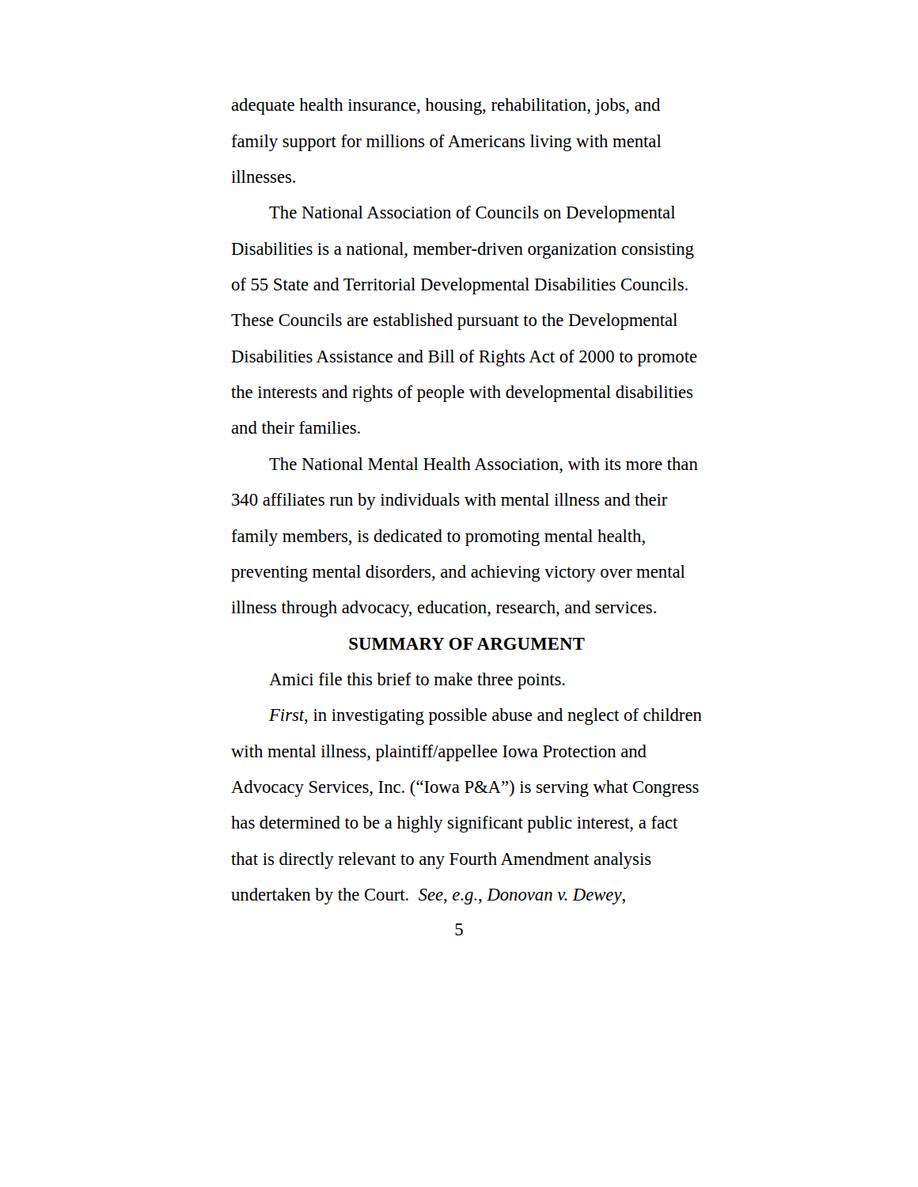adequate health insurance, housing, rehabilitation, jobs, and family support for millions of Americans living with mental illnesses.
The National Association of Councils on Developmental Disabilities is a national, member-driven organization consisting of 55 State and Territorial Developmental Disabilities Councils. These Councils are established pursuant to the Developmental Disabilities Assistance and Bill of Rights Act of 2000 to promote the interests and rights of people with developmental disabilities and their families.
The National Mental Health Association, with its more than 340 affiliates run by individuals with mental illness and their family members, is dedicated to promoting mental health, preventing mental disorders, and achieving victory over mental illness through advocacy, education, research, and services.
SUMMARY OF ARGUMENT
Amici file this brief to make three points.
First, in investigating possible abuse and neglect of children with mental illness, plaintiff/appellee Iowa Protection and Advocacy Services, Inc. (“Iowa P&A”) is serving what Congress has determined to be a highly significant public interest, a fact that is directly relevant to any Fourth Amendment analysis undertaken by the Court. See, e.g., Donovan v. Dewey,
5